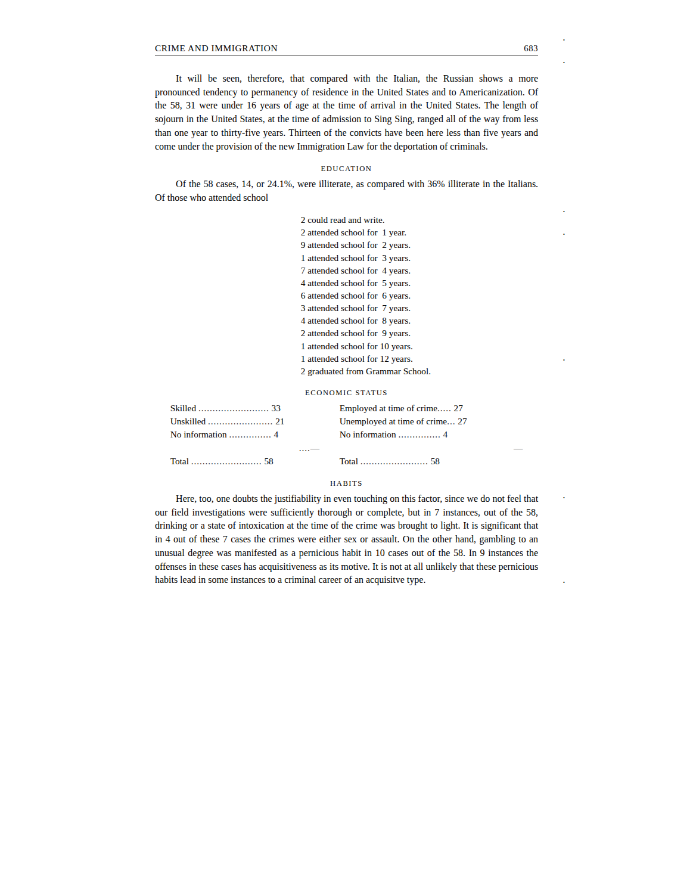·
·
·
·
·
·
·
Crime and Immigration 683
It will be seen, therefore, that compared with the Italian, the Russian shows a more pronounced tendency to permanency of residence in the United States and to Americanization. Of the 58, 31 were under 16 years of age at the time of arrival in the United States. The length of sojourn in the United States, at the time of admission to Sing Sing, ranged all of the way from less than one year to thirty-five years. Thirteen of the convicts have been here less than five years and come under the provision of the new Immigration Law for the deportation of criminals.
Education
Of the 58 cases, 14, or 24.1%, were illiterate, as compared with 36% illiterate in the Italians. Of those who attended school
2 could read and write.
2 attended school for 1 year.
9 attended school for 2 years.
1 attended school for 3 years.
7 attended school for 4 years.
4 attended school for 5 years.
6 attended school for 6 years.
3 attended school for 7 years.
4 attended school for 8 years.
2 attended school for 9 years.
1 attended school for 10 years.
1 attended school for 12 years.
2 graduated from Grammar School.
Economic Status
| Skilled ......................... 33 | Employed at time of crime ..... 27 |
| Unskilled ....................... 21 | Unemployed at time of crime ... 27 |
| No information ............... 4 | No information ............... 4 |
| .... — | — |
| Total ......................... 58 | Total ........................ 58 |
Habits
Here, too, one doubts the justifiability in even touching on this factor, since we do not feel that our field investigations were sufficiently thorough or complete, but in 7 instances, out of the 58, drinking or a state of intoxication at the time of the crime was brought to light. It is significant that in 4 out of these 7 cases the crimes were either sex or assault. On the other hand, gambling to an unusual degree was manifested as a pernicious habit in 10 cases out of the 58. In 9 instances the offenses in these cases has acquisitiveness as its motive. It is not at all unlikely that these pernicious habits lead in some instances to a criminal career of an acquisitve type.